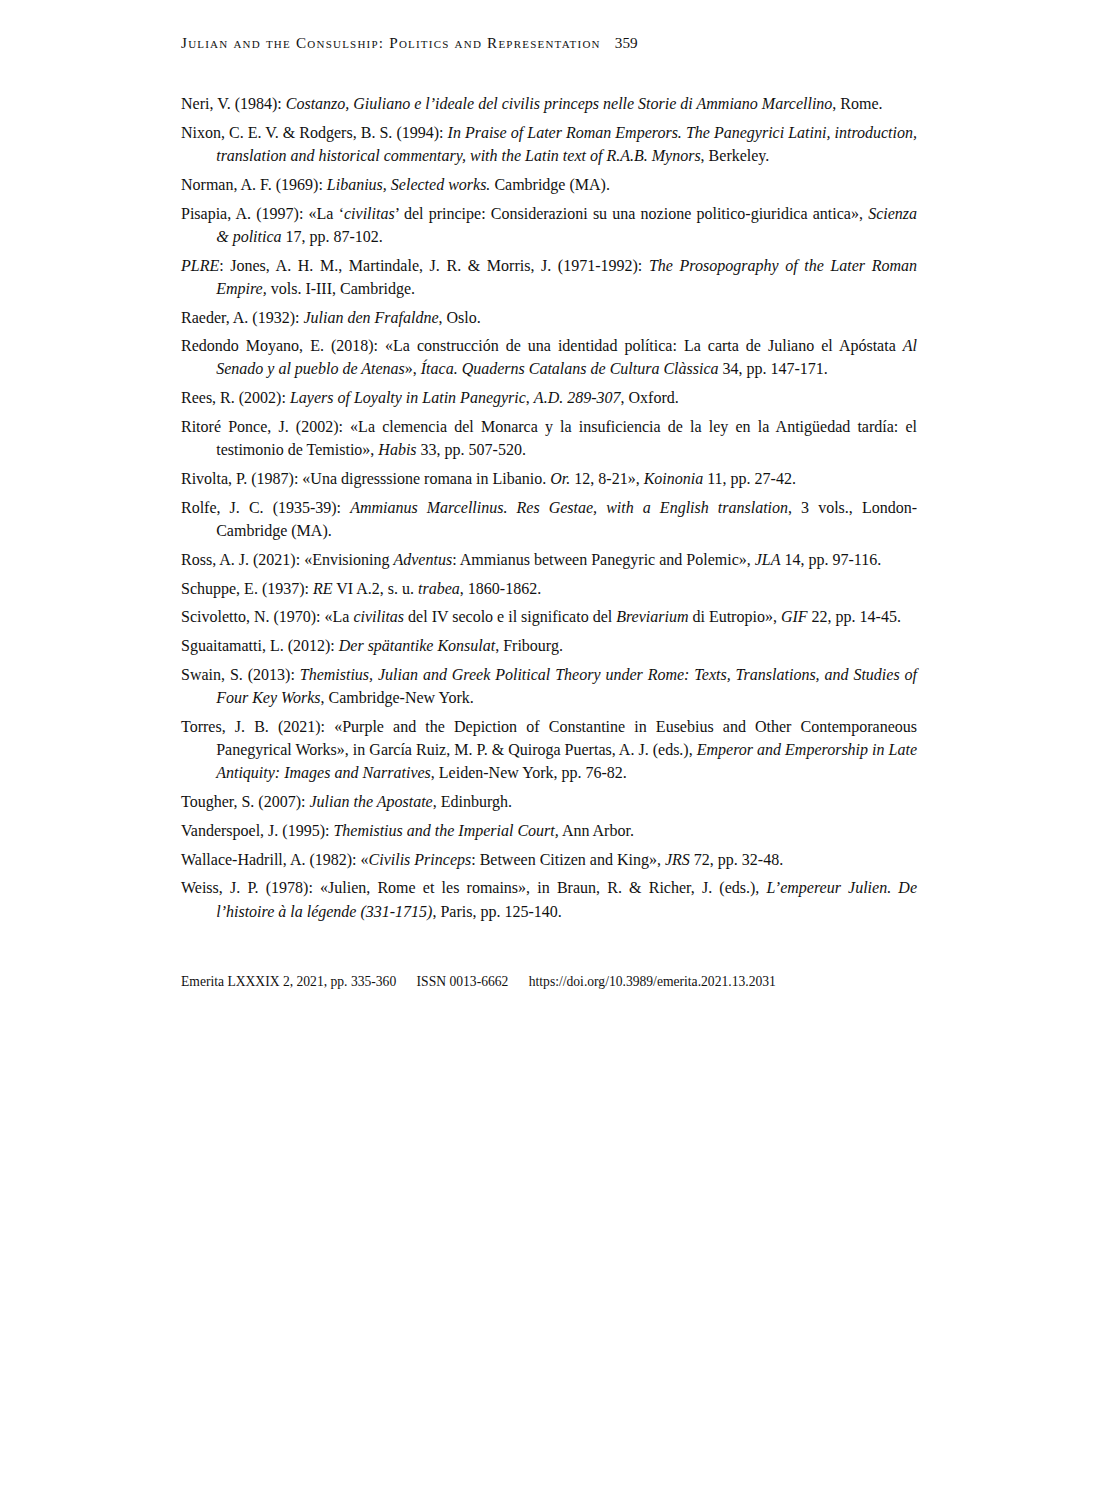Julian and the Consulship: Politics and Representation 359
Neri, V. (1984): Costanzo, Giuliano e l’ideale del civilis princeps nelle Storie di Ammiano Marcellino, Rome.
Nixon, C. E. V. & Rodgers, B. S. (1994): In Praise of Later Roman Emperors. The Panegyrici Latini, introduction, translation and historical commentary, with the Latin text of R.A.B. Mynors, Berkeley.
Norman, A. F. (1969): Libanius, Selected works. Cambridge (MA).
Pisapia, A. (1997): «La ‘civilitas’ del principe: Considerazioni su una nozione politico-giuridica antica», Scienza & politica 17, pp. 87-102.
PLRE: Jones, A. H. M., Martindale, J. R. & Morris, J. (1971-1992): The Prosopography of the Later Roman Empire, vols. I-III, Cambridge.
Raeder, A. (1932): Julian den Frafaldne, Oslo.
Redondo Moyano, E. (2018): «La construcción de una identidad política: La carta de Juliano el Apóstata Al Senado y al pueblo de Atenas», Ítaca. Quaderns Catalans de Cultura Clàssica 34, pp. 147-171.
Rees, R. (2002): Layers of Loyalty in Latin Panegyric, A.D. 289-307, Oxford.
Ritoré Ponce, J. (2002): «La clemencia del Monarca y la insuficiencia de la ley en la Antigüedad tardía: el testimonio de Temistio», Habis 33, pp. 507-520.
Rivolta, P. (1987): «Una digresssione romana in Libanio. Or. 12, 8-21», Koinonia 11, pp. 27-42.
Rolfe, J. C. (1935-39): Ammianus Marcellinus. Res Gestae, with a English translation, 3 vols., London-Cambridge (MA).
Ross, A. J. (2021): «Envisioning Adventus: Ammianus between Panegyric and Polemic», JLA 14, pp. 97-116.
Schuppe, E. (1937): RE VI A.2, s. u. trabea, 1860-1862.
Scivoletto, N. (1970): «La civilitas del IV secolo e il significato del Breviarium di Eutropio», GIF 22, pp. 14-45.
Sguaitamatti, L. (2012): Der spätantike Konsulat, Fribourg.
Swain, S. (2013): Themistius, Julian and Greek Political Theory under Rome: Texts, Translations, and Studies of Four Key Works, Cambridge-New York.
Torres, J. B. (2021): «Purple and the Depiction of Constantine in Eusebius and Other Contemporaneous Panegyrical Works», in García Ruiz, M. P. & Quiroga Puertas, A. J. (eds.), Emperor and Emperorship in Late Antiquity: Images and Narratives, Leiden-New York, pp. 76-82.
Tougher, S. (2007): Julian the Apostate, Edinburgh.
Vanderspoel, J. (1995): Themistius and the Imperial Court, Ann Arbor.
Wallace-Hadrill, A. (1982): «Civilis Princeps: Between Citizen and King», JRS 72, pp. 32-48.
Weiss, J. P. (1978): «Julien, Rome et les romains», in Braun, R. & Richer, J. (eds.), L’empereur Julien. De l’histoire à la légende (331-1715), Paris, pp. 125-140.
Emerita LXXXIX 2, 2021, pp. 335-360 ISSN 0013-6662 https://doi.org/10.3989/emerita.2021.13.2031